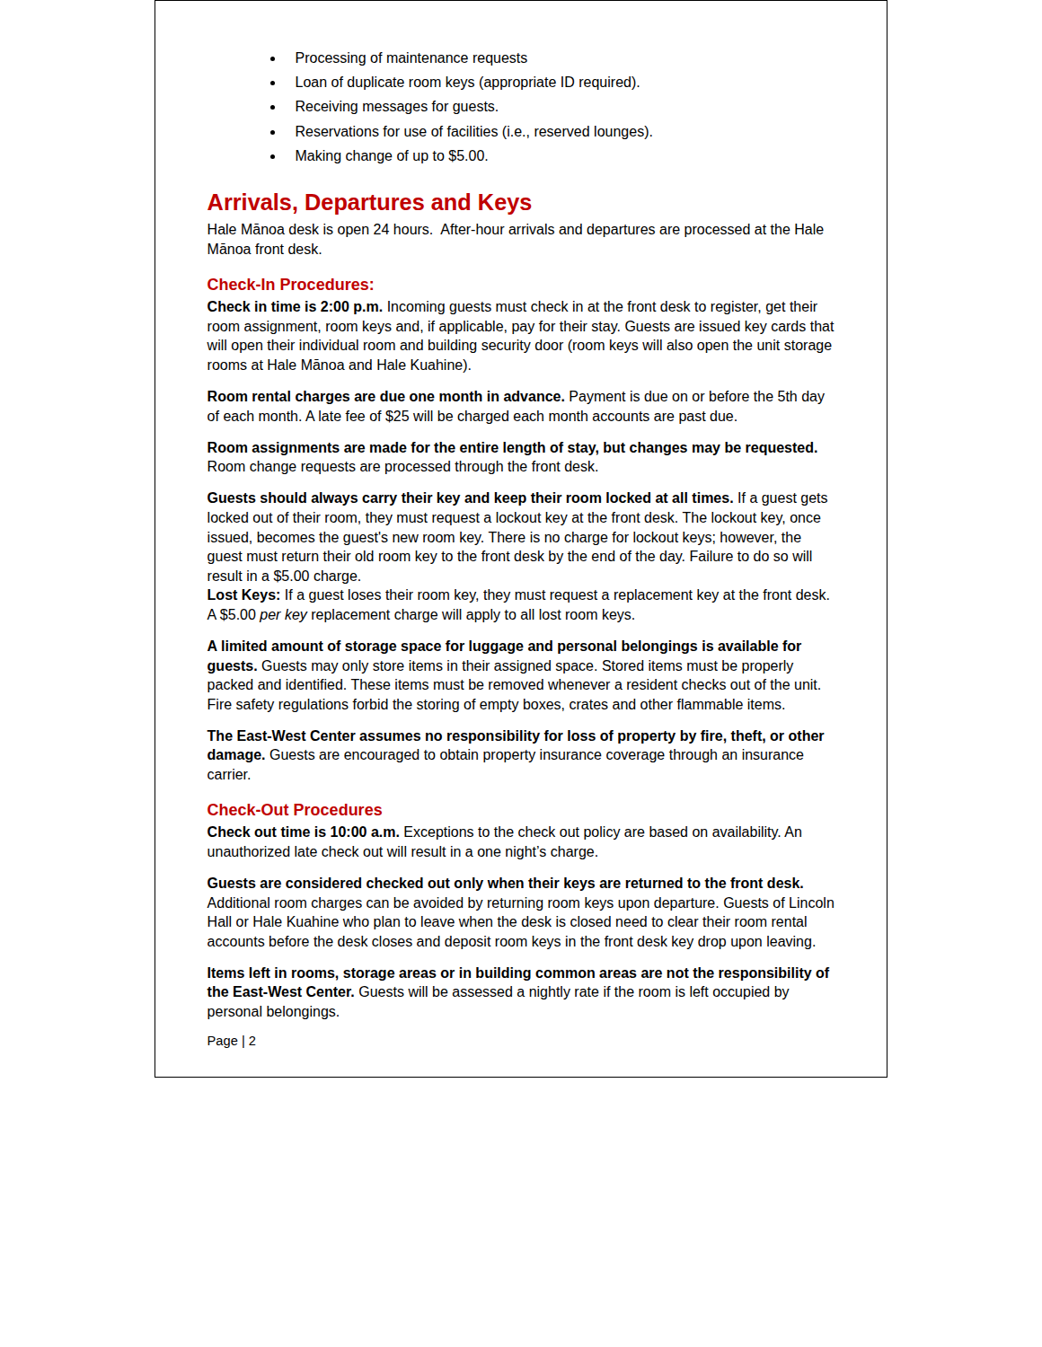Processing of maintenance requests
Loan of duplicate room keys (appropriate ID required).
Receiving messages for guests.
Reservations for use of facilities (i.e., reserved lounges).
Making change of up to $5.00.
Arrivals, Departures and Keys
Hale Mānoa desk is open 24 hours. After-hour arrivals and departures are processed at the Hale Mānoa front desk.
Check-In Procedures:
Check in time is 2:00 p.m. Incoming guests must check in at the front desk to register, get their room assignment, room keys and, if applicable, pay for their stay. Guests are issued key cards that will open their individual room and building security door (room keys will also open the unit storage rooms at Hale Mānoa and Hale Kuahine).
Room rental charges are due one month in advance. Payment is due on or before the 5th day of each month. A late fee of $25 will be charged each month accounts are past due.
Room assignments are made for the entire length of stay, but changes may be requested. Room change requests are processed through the front desk.
Guests should always carry their key and keep their room locked at all times. If a guest gets locked out of their room, they must request a lockout key at the front desk. The lockout key, once issued, becomes the guest's new room key. There is no charge for lockout keys; however, the guest must return their old room key to the front desk by the end of the day. Failure to do so will result in a $5.00 charge.
Lost Keys: If a guest loses their room key, they must request a replacement key at the front desk. A $5.00 per key replacement charge will apply to all lost room keys.
A limited amount of storage space for luggage and personal belongings is available for guests. Guests may only store items in their assigned space. Stored items must be properly packed and identified. These items must be removed whenever a resident checks out of the unit. Fire safety regulations forbid the storing of empty boxes, crates and other flammable items.
The East-West Center assumes no responsibility for loss of property by fire, theft, or other damage. Guests are encouraged to obtain property insurance coverage through an insurance carrier.
Check-Out Procedures
Check out time is 10:00 a.m. Exceptions to the check out policy are based on availability. An unauthorized late check out will result in a one night’s charge.
Guests are considered checked out only when their keys are returned to the front desk. Additional room charges can be avoided by returning room keys upon departure. Guests of Lincoln Hall or Hale Kuahine who plan to leave when the desk is closed need to clear their room rental accounts before the desk closes and deposit room keys in the front desk key drop upon leaving.
Items left in rooms, storage areas or in building common areas are not the responsibility of the East-West Center. Guests will be assessed a nightly rate if the room is left occupied by personal belongings.
Page | 2